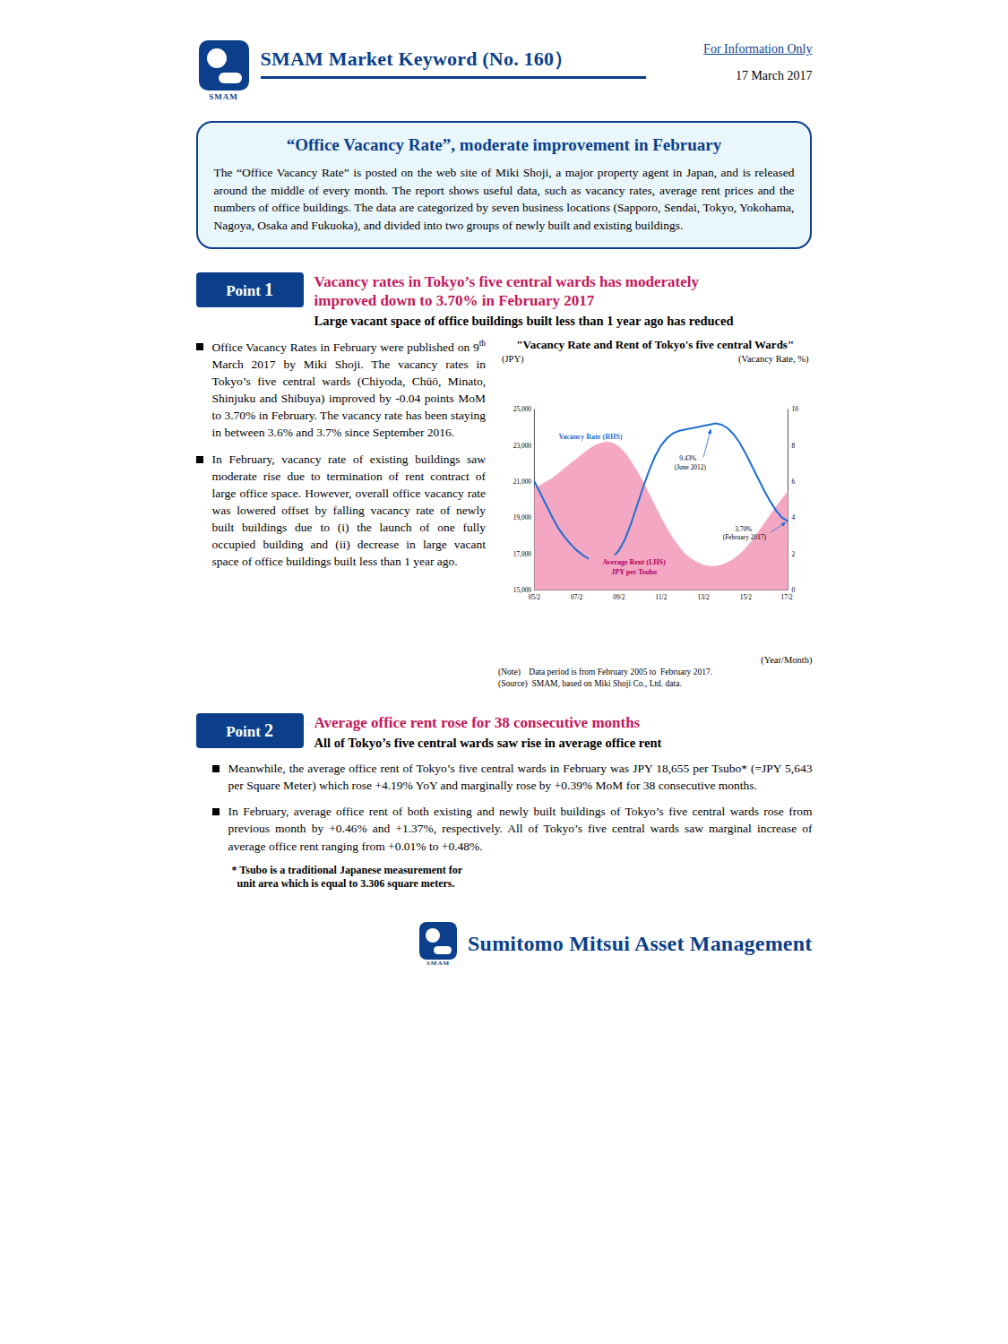SMAM
SMAM Market Keyword (No. 160）
For Information Only
17 March 2017
“Office Vacancy Rate”, moderate improvement in February
The “Office Vacancy Rate” is posted on the web site of Miki Shoji, a major property agent in Japan, and is released around the middle of every month. The report shows useful data, such as vacancy rates, average rent prices and the numbers of office buildings. The data are categorized by seven business locations (Sapporo, Sendai, Tokyo, Yokohama, Nagoya, Osaka and Fukuoka), and divided into two groups of newly built and existing buildings.
Point1
Vacancy rates in Tokyo’s five central wards has moderately
improved down to 3.70% in February 2017
Large vacant space of office buildings built less than 1 year ago has reduced
Office Vacancy Rates in February were published on 9th March 2017 by Miki Shoji. The vacancy rates in Tokyo’s five central wards (Chiyoda, Chūō, Minato, Shinjuku and Shibuya) improved by -0.04 points MoM to 3.70% in February. The vacancy rate has been staying in between 3.6% and 3.7% since September 2016.
In February, vacancy rate of existing buildings saw moderate rise due to termination of rent contract of large office space. However, overall office vacancy rate was lowered offset by falling vacancy rate of newly built buildings due to (i) the launch of one fully occupied building and (ii) decrease in large vacant space of office buildings built less than 1 year ago.
"Vacancy Rate and Rent of Tokyo's five central Wards"
(JPY)
(Vacancy Rate, %)
25,000 23,000 21,000 19,000 17,000 15,000 10 8 6 4 2 0 Vacancy Rate (RHS) 9.43% (June 2012) 3.70% (February 2017) Average Rent (LHS) JPY per Tsubo 05/2 07/2 09/2 11/2 13/2 15/2 17/2
(Year/Month) (Note) Data period is from February 2005 to February 2017.
(Source) SMAM, based on Miki Shoji Co., Ltd. data.
Point2
Average office rent rose for 38 consecutive months
All of Tokyo’s five central wards saw rise in average office rent
Meanwhile, the average office rent of Tokyo’s five central wards in February was JPY 18,655 per Tsubo* (=JPY 5,643 per Square Meter) which rose +4.19% YoY and marginally rose by +0.39% MoM for 38 consecutive months.
In February, average office rent of both existing and newly built buildings of Tokyo’s five central wards rose from previous month by +0.46% and +1.37%, respectively. All of Tokyo’s five central wards saw marginal increase of average office rent ranging from +0.01% to +0.48%.
* Tsubo is a traditional Japanese measurement for
unit area which is equal to 3.306 square meters.
SMAM
Sumitomo Mitsui Asset Management